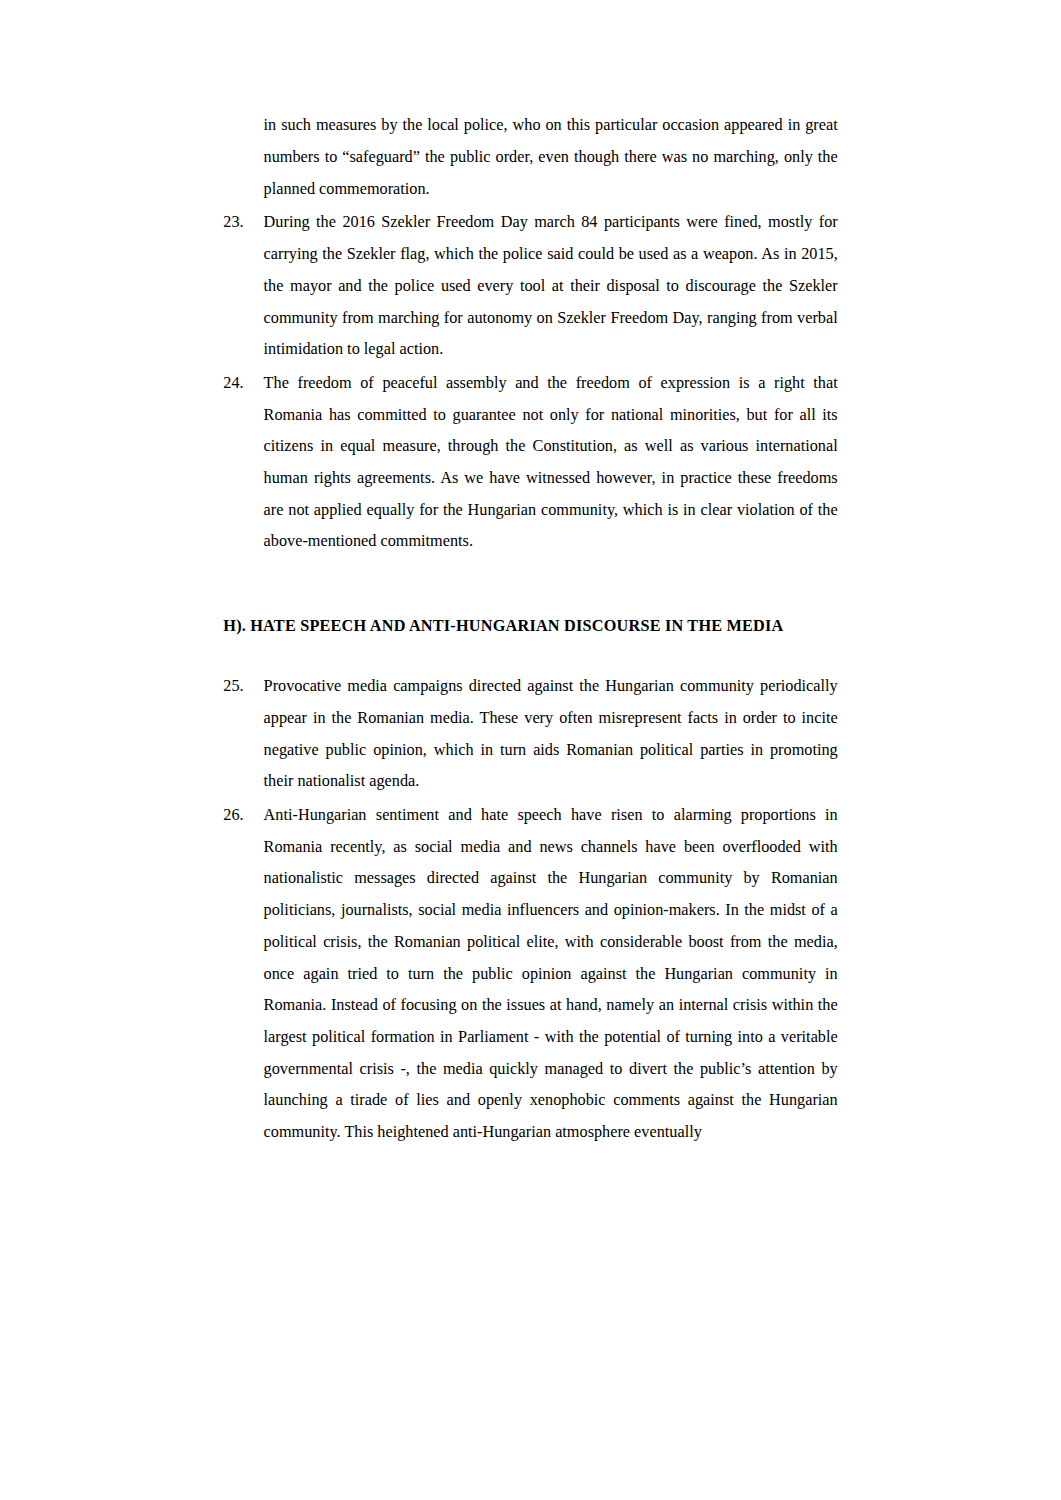in such measures by the local police, who on this particular occasion appeared in great numbers to “safeguard” the public order, even though there was no marching, only the planned commemoration.
23. During the 2016 Szekler Freedom Day march 84 participants were fined, mostly for carrying the Szekler flag, which the police said could be used as a weapon. As in 2015, the mayor and the police used every tool at their disposal to discourage the Szekler community from marching for autonomy on Szekler Freedom Day, ranging from verbal intimidation to legal action.
24. The freedom of peaceful assembly and the freedom of expression is a right that Romania has committed to guarantee not only for national minorities, but for all its citizens in equal measure, through the Constitution, as well as various international human rights agreements. As we have witnessed however, in practice these freedoms are not applied equally for the Hungarian community, which is in clear violation of the above-mentioned commitments.
H). HATE SPEECH AND ANTI-HUNGARIAN DISCOURSE IN THE MEDIA
25. Provocative media campaigns directed against the Hungarian community periodically appear in the Romanian media. These very often misrepresent facts in order to incite negative public opinion, which in turn aids Romanian political parties in promoting their nationalist agenda.
26. Anti-Hungarian sentiment and hate speech have risen to alarming proportions in Romania recently, as social media and news channels have been overflooded with nationalistic messages directed against the Hungarian community by Romanian politicians, journalists, social media influencers and opinion-makers. In the midst of a political crisis, the Romanian political elite, with considerable boost from the media, once again tried to turn the public opinion against the Hungarian community in Romania. Instead of focusing on the issues at hand, namely an internal crisis within the largest political formation in Parliament - with the potential of turning into a veritable governmental crisis -, the media quickly managed to divert the public’s attention by launching a tirade of lies and openly xenophobic comments against the Hungarian community. This heightened anti-Hungarian atmosphere eventually